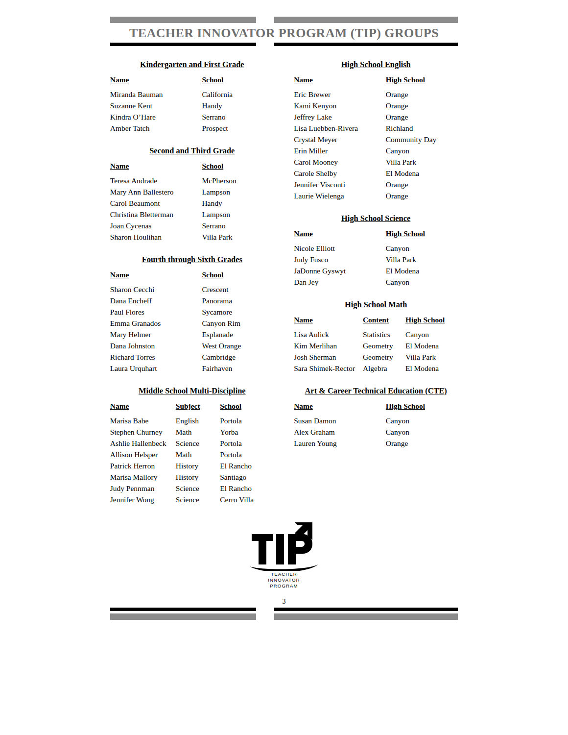Teacher Innovator Program (TIP) Groups
Kindergarten and First Grade
| Name | School |
| --- | --- |
| Miranda Bauman | California |
| Suzanne Kent | Handy |
| Kindra O’Hare | Serrano |
| Amber Tatch | Prospect |
Second and Third Grade
| Name | School |
| --- | --- |
| Teresa Andrade | McPherson |
| Mary Ann Ballestero | Lampson |
| Carol Beaumont | Handy |
| Christina Bletterman | Lampson |
| Joan Cycenas | Serrano |
| Sharon Houlihan | Villa Park |
Fourth through Sixth Grades
| Name | School |
| --- | --- |
| Sharon Cecchi | Crescent |
| Dana Encheff | Panorama |
| Paul Flores | Sycamore |
| Emma Granados | Canyon Rim |
| Mary Helmer | Esplanade |
| Dana Johnston | West Orange |
| Richard Torres | Cambridge |
| Laura Urquhart | Fairhaven |
Middle School Multi-Discipline
| Name | Subject | School |
| --- | --- | --- |
| Marisa Babe | English | Portola |
| Stephen Churney | Math | Yorba |
| Ashlie Hallenbeck | Science | Portola |
| Allison Helsper | Math | Portola |
| Patrick Herron | History | El Rancho |
| Marisa Mallory | History | Santiago |
| Judy Pennman | Science | El Rancho |
| Jennifer Wong | Science | Cerro Villa |
High School English
| Name | High School |
| --- | --- |
| Eric Brewer | Orange |
| Kami Kenyon | Orange |
| Jeffrey Lake | Orange |
| Lisa Luebben-Rivera | Richland |
| Crystal Meyer | Community Day |
| Erin Miller | Canyon |
| Carol Mooney | Villa Park |
| Carole Shelby | El Modena |
| Jennifer Visconti | Orange |
| Laurie Wielenga | Orange |
High School Science
| Name | High School |
| --- | --- |
| Nicole Elliott | Canyon |
| Judy Fusco | Villa Park |
| JaDonne Gyswyt | El Modena |
| Dan Jey | Canyon |
High School Math
| Name | Content | High School |
| --- | --- | --- |
| Lisa Aulick | Statistics | Canyon |
| Kim Merlihan | Geometry | El Modena |
| Josh Sherman | Geometry | Villa Park |
| Sara Shimek-Rector | Algebra | El Modena |
Art & Career Technical Education (CTE)
| Name | High School |
| --- | --- |
| Susan Damon | Canyon |
| Alex Graham | Canyon |
| Lauren Young | Orange |
TEACHER
INNOVATOR
PROGRAM
3